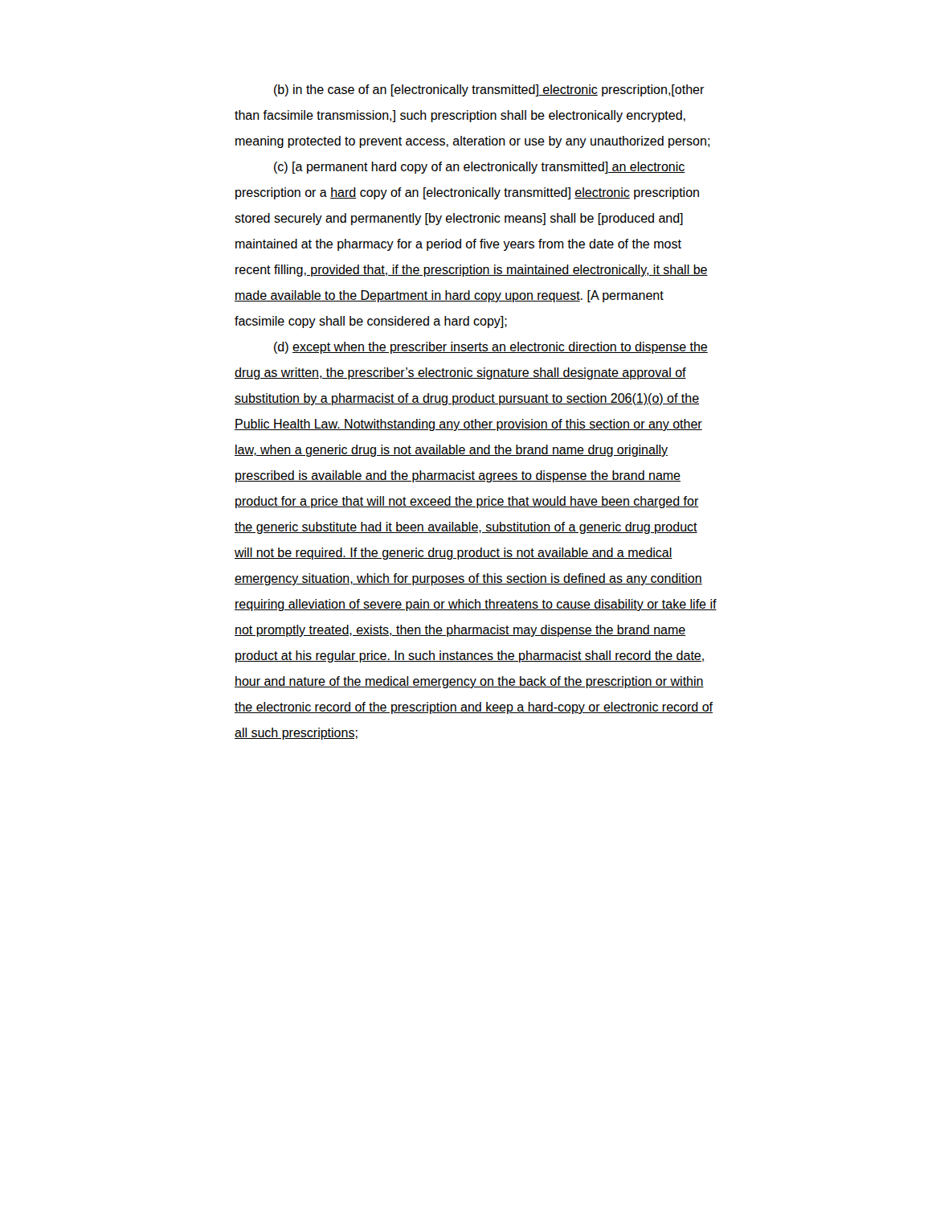(b) in the case of an [electronically transmitted] electronic prescription,[other than facsimile transmission,] such prescription shall be electronically encrypted, meaning protected to prevent access, alteration or use by any unauthorized person;
(c) [a permanent hard copy of an electronically transmitted] an electronic prescription or a hard copy of an [electronically transmitted] electronic prescription stored securely and permanently [by electronic means] shall be [produced and] maintained at the pharmacy for a period of five years from the date of the most recent filling, provided that, if the prescription is maintained electronically, it shall be made available to the Department in hard copy upon request. [A permanent facsimile copy shall be considered a hard copy];
(d) except when the prescriber inserts an electronic direction to dispense the drug as written, the prescriber’s electronic signature shall designate approval of substitution by a pharmacist of a drug product pursuant to section 206(1)(o) of the Public Health Law. Notwithstanding any other provision of this section or any other law, when a generic drug is not available and the brand name drug originally prescribed is available and the pharmacist agrees to dispense the brand name product for a price that will not exceed the price that would have been charged for the generic substitute had it been available, substitution of a generic drug product will not be required. If the generic drug product is not available and a medical emergency situation, which for purposes of this section is defined as any condition requiring alleviation of severe pain or which threatens to cause disability or take life if not promptly treated, exists, then the pharmacist may dispense the brand name product at his regular price. In such instances the pharmacist shall record the date, hour and nature of the medical emergency on the back of the prescription or within the electronic record of the prescription and keep a hard-copy or electronic record of all such prescriptions;